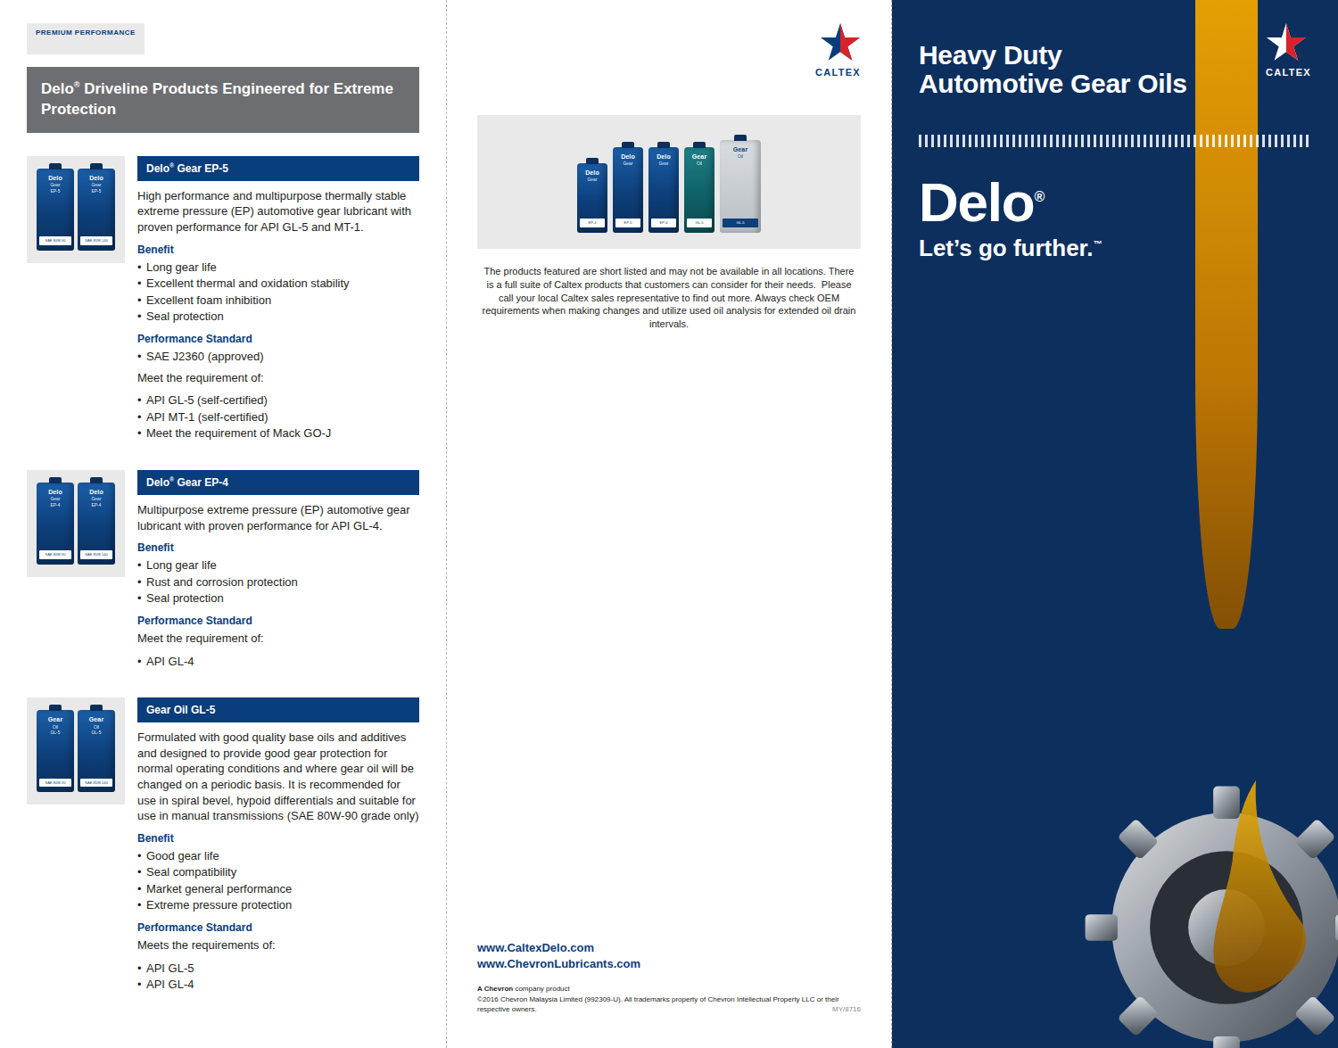PREMIUM PERFORMANCE
Delo® Driveline Products Engineered for Extreme Protection
Delo
Gear
EP-5
SAE 80W-90
Delo
Gear
EP-5
SAE 85W-140
Delo® Gear EP-5
High performance and multipurpose thermally stable extreme pressure (EP) automotive gear lubricant with proven performance for API GL-5 and MT-1.
Benefit
Long gear life
Excellent thermal and oxidation stability
Excellent foam inhibition
Seal protection
Performance Standard
SAE J2360 (approved)
Meet the requirement of:
API GL-5 (self-certified)
API MT-1 (self-certified)
Meet the requirement of Mack GO-J
Delo
Gear
EP-4
SAE 80W-90
Delo
Gear
EP-4
SAE 85W-140
Delo® Gear EP-4
Multipurpose extreme pressure (EP) automotive gear lubricant with proven performance for API GL-4.
Benefit
Long gear life
Rust and corrosion protection
Seal protection
Performance Standard
Meet the requirement of:
API GL-4
Gear
Oil
GL-5
SAE 80W-90
Gear
Oil
GL-5
SAE 85W-140
Gear Oil GL-5
Formulated with good quality base oils and additives and designed to provide good gear protection for normal operating conditions and where gear oil will be changed on a periodic basis. It is recommended for use in spiral bevel, hypoid differentials and suitable for use in manual transmissions (SAE 80W-90 grade only)
Benefit
Good gear life
Seal compatibility
Market general performance
Extreme pressure protection
Performance Standard
Meets the requirements of:
API GL-5
API GL-4
CALTEX
Delo
Gear
EP-4
Delo
Gear
EP-5
Delo
Gear
EP-4
Gear
Oil
GL-5
Gear
Oil
GL-5
The products featured are short listed and may not be available in all locations. There is a full suite of Caltex products that customers can consider for their needs. Please call your local Caltex sales representative to find out more. Always check OEM requirements when making changes and utilize used oil analysis for extended oil drain intervals.
www.CaltexDelo.com
www.ChevronLubricants.com
A Chevron company product
©2016 Chevron Malaysia Limited (992309-U). All trademarks property of Chevron Intellectual Property LLC or their respective owners. MY/8716
Heavy Duty
Automotive Gear Oils
CALTEX
Delo®
Let’s go further.™